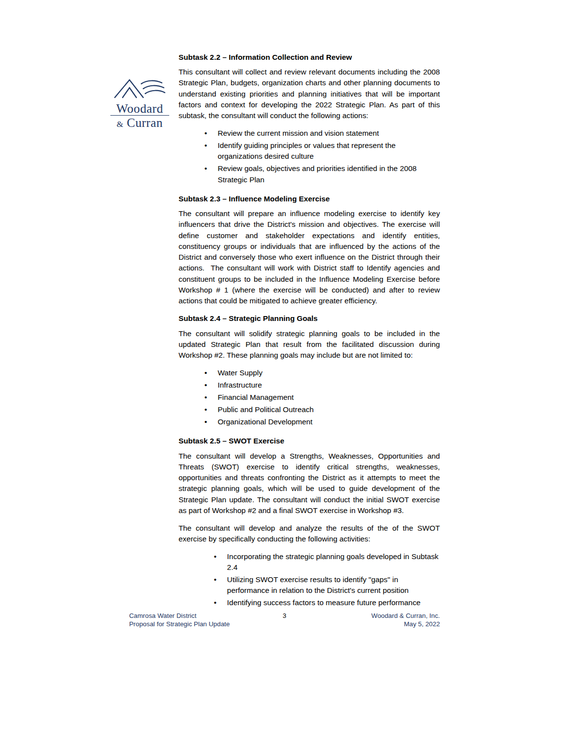Woodard
& Curran
Subtask 2.2 – Information Collection and Review
This consultant will collect and review relevant documents including the 2008 Strategic Plan, budgets, organization charts and other planning documents to understand existing priorities and planning initiatives that will be important factors and context for developing the 2022 Strategic Plan. As part of this subtask, the consultant will conduct the following actions:
Review the current mission and vision statement
Identify guiding principles or values that represent the organizations desired culture
Review goals, objectives and priorities identified in the 2008 Strategic Plan
Subtask 2.3 – Influence Modeling Exercise
The consultant will prepare an influence modeling exercise to identify key influencers that drive the District's mission and objectives. The exercise will define customer and stakeholder expectations and identify entities, constituency groups or individuals that are influenced by the actions of the District and conversely those who exert influence on the District through their actions. The consultant will work with District staff to Identify agencies and constituent groups to be included in the Influence Modeling Exercise before Workshop # 1 (where the exercise will be conducted) and after to review actions that could be mitigated to achieve greater efficiency.
Subtask 2.4 – Strategic Planning Goals
The consultant will solidify strategic planning goals to be included in the updated Strategic Plan that result from the facilitated discussion during Workshop #2. These planning goals may include but are not limited to:
Water Supply
Infrastructure
Financial Management
Public and Political Outreach
Organizational Development
Subtask 2.5 – SWOT Exercise
The consultant will develop a Strengths, Weaknesses, Opportunities and Threats (SWOT) exercise to identify critical strengths, weaknesses, opportunities and threats confronting the District as it attempts to meet the strategic planning goals, which will be used to guide development of the Strategic Plan update. The consultant will conduct the initial SWOT exercise as part of Workshop #2 and a final SWOT exercise in Workshop #3.
The consultant will develop and analyze the results of the of the SWOT exercise by specifically conducting the following activities:
Incorporating the strategic planning goals developed in Subtask 2.4
Utilizing SWOT exercise results to identify "gaps" in performance in relation to the District's current position
Identifying success factors to measure future performance
| Camrosa Water District | 3 | Woodard & Curran, Inc. |
| Proposal for Strategic Plan Update | | May 5, 2022 |